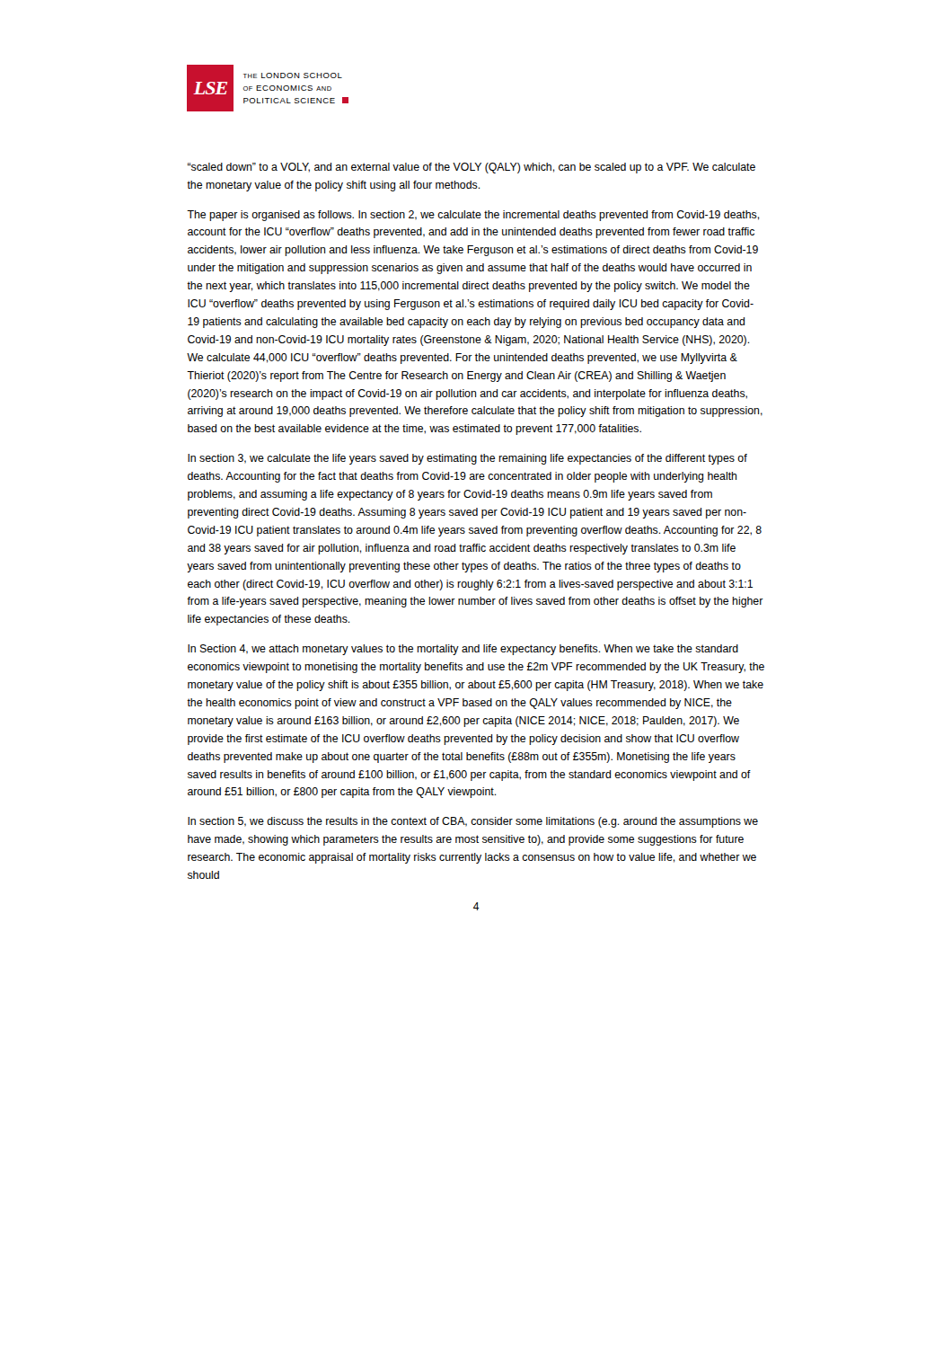LSE
THE LONDON SCHOOL
OF ECONOMICS AND
POLITICAL SCIENCE
“scaled down” to a VOLY, and an external value of the VOLY (QALY) which, can be scaled up to a VPF. We calculate the monetary value of the policy shift using all four methods.
The paper is organised as follows. In section 2, we calculate the incremental deaths prevented from Covid-19 deaths, account for the ICU “overflow” deaths prevented, and add in the unintended deaths prevented from fewer road traffic accidents, lower air pollution and less influenza. We take Ferguson et al.’s estimations of direct deaths from Covid-19 under the mitigation and suppression scenarios as given and assume that half of the deaths would have occurred in the next year, which translates into 115,000 incremental direct deaths prevented by the policy switch. We model the ICU “overflow” deaths prevented by using Ferguson et al.’s estimations of required daily ICU bed capacity for Covid-19 patients and calculating the available bed capacity on each day by relying on previous bed occupancy data and Covid-19 and non-Covid-19 ICU mortality rates (Greenstone & Nigam, 2020; National Health Service (NHS), 2020). We calculate 44,000 ICU “overflow” deaths prevented. For the unintended deaths prevented, we use Myllyvirta & Thieriot (2020)’s report from The Centre for Research on Energy and Clean Air (CREA) and Shilling & Waetjen (2020)’s research on the impact of Covid-19 on air pollution and car accidents, and interpolate for influenza deaths, arriving at around 19,000 deaths prevented. We therefore calculate that the policy shift from mitigation to suppression, based on the best available evidence at the time, was estimated to prevent 177,000 fatalities.
In section 3, we calculate the life years saved by estimating the remaining life expectancies of the different types of deaths. Accounting for the fact that deaths from Covid-19 are concentrated in older people with underlying health problems, and assuming a life expectancy of 8 years for Covid-19 deaths means 0.9m life years saved from preventing direct Covid-19 deaths. Assuming 8 years saved per Covid-19 ICU patient and 19 years saved per non-Covid-19 ICU patient translates to around 0.4m life years saved from preventing overflow deaths. Accounting for 22, 8 and 38 years saved for air pollution, influenza and road traffic accident deaths respectively translates to 0.3m life years saved from unintentionally preventing these other types of deaths. The ratios of the three types of deaths to each other (direct Covid-19, ICU overflow and other) is roughly 6:2:1 from a lives-saved perspective and about 3:1:1 from a life-years saved perspective, meaning the lower number of lives saved from other deaths is offset by the higher life expectancies of these deaths.
In Section 4, we attach monetary values to the mortality and life expectancy benefits. When we take the standard economics viewpoint to monetising the mortality benefits and use the £2m VPF recommended by the UK Treasury, the monetary value of the policy shift is about £355 billion, or about £5,600 per capita (HM Treasury, 2018). When we take the health economics point of view and construct a VPF based on the QALY values recommended by NICE, the monetary value is around £163 billion, or around £2,600 per capita (NICE 2014; NICE, 2018; Paulden, 2017). We provide the first estimate of the ICU overflow deaths prevented by the policy decision and show that ICU overflow deaths prevented make up about one quarter of the total benefits (£88m out of £355m). Monetising the life years saved results in benefits of around £100 billion, or £1,600 per capita, from the standard economics viewpoint and of around £51 billion, or £800 per capita from the QALY viewpoint.
In section 5, we discuss the results in the context of CBA, consider some limitations (e.g. around the assumptions we have made, showing which parameters the results are most sensitive to), and provide some suggestions for future research. The economic appraisal of mortality risks currently lacks a consensus on how to value life, and whether we should
4